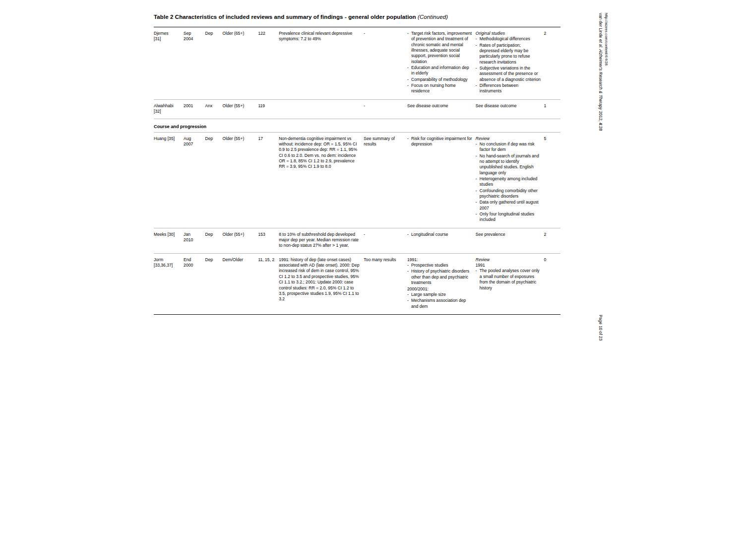van der Linde et al. Alzheimer's Research & Therapy 2012, 4:28
http://alzres.com/content/4/4/28
Page 10 of 23
Table 2 Characteristics of included reviews and summary of findings - general older population (Continued)
| Djernes [31] | Sep 2004 | Dep | Older (65+) | 122 | Prevalence clinical relevant depressive symptoms: 7.2 to 49% | - | Target risk factors, improvement of prevention and treatment of chronic somatic and mental illnesses, adequate social support, prevention social isolation Education and information dep in elderly Comparability of methodology Focus on nursing home residence | Original studies Methodological differences Rates of participation; depressed elderly may be particularly prone to refuse research invitations Subjective variations in the assessment of the presence or absence of a diagnostic criterion Differences between instruments | 2 |
| Alwahhabi [32] | 2001 | Anx | Older (55+) | 119 | | - | See disease outcome | See disease outcome | 1 |
| Course and progression |
| Huang [35] | Aug 2007 | Dep | Older (55+) | 17 | Non-dementia cognitive impairment vs without: incidence dep: OR = 1.5, 95% CI 0.9 to 2.5 prevalence dep: RR = 1.1, 95% CI 0.6 to 2.0. Dem vs. no dem: incidence OR = 1.8, 85% CI 1.2 to 2.9, prevalence RR = 3.9, 95% CI 1.9 to 8.0 | See summary of results | Risk for cognitive impairment for depression | Review No conclusion if dep was risk factor for dem No hand-search of journals and no attempt to identify unpublished studies. English language only Heterogeneity among included studies Confounding comorbidity other psychiatric disorders Data only gathered until august 2007 Only four longitudinal studies included | 5 |
| Meeks [30] | Jan 2010 | Dep | Older (55+) | 153 | 8 to 10% of subthreshold dep developed major dep per year. Median remission rate to non-dep status 27% after > 1 year. | - | Longitudinal course | See prevalence | 2 |
| Jorm [33,36,37] | End 2000 | Dep | Dem/Older | 11, 15, 2 | 1991: history of dep (late onset cases) associated with AD (late onset). 2000: Dep increased risk of dem in case control, 95% CI 1.2 to 3.5 and prospective studies, 95% CI 1.1 to 3.2.; 2001: Update 2000: case control studies: RR = 2.0, 95% CI 1.2 to 3.5, prospective studies 1.9, 95% CI 1.1 to 3.2 | Too many results | 1991: Prospective studies History of psychiatric disorders other than dep and psychiatric treatments 2000/2001: Large sample size Mechanisms association dep and dem | Review 1991 The pooled analyses cover only a small number of exposures from the domain of psychiatric history | 0 |